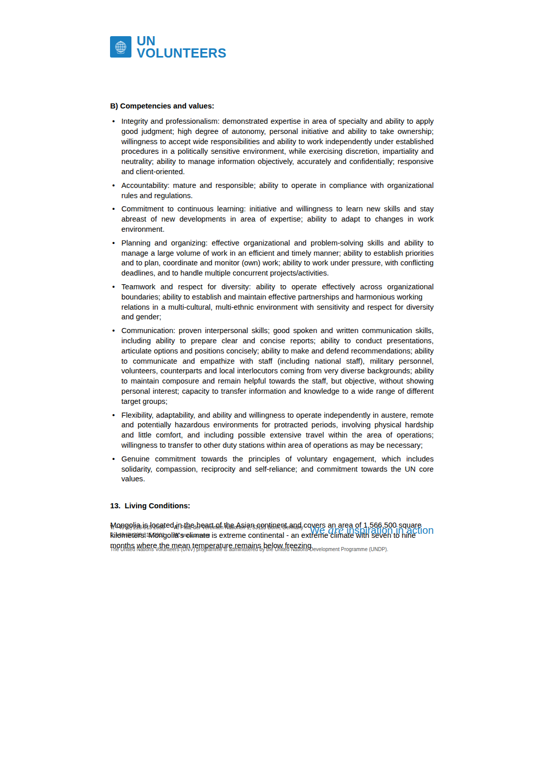UN VOLUNTEERS
B) Competencies and values:
Integrity and professionalism: demonstrated expertise in area of specialty and ability to apply good judgment; high degree of autonomy, personal initiative and ability to take ownership; willingness to accept wide responsibilities and ability to work independently under established procedures in a politically sensitive environment, while exercising discretion, impartiality and neutrality; ability to manage information objectively, accurately and confidentially; responsive and client-oriented.
Accountability: mature and responsible; ability to operate in compliance with organizational rules and regulations.
Commitment to continuous learning: initiative and willingness to learn new skills and stay abreast of new developments in area of expertise; ability to adapt to changes in work environment.
Planning and organizing: effective organizational and problem-solving skills and ability to manage a large volume of work in an efficient and timely manner; ability to establish priorities and to plan, coordinate and monitor (own) work; ability to work under pressure, with conflicting deadlines, and to handle multiple concurrent projects/activities.
Teamwork and respect for diversity: ability to operate effectively across organizational boundaries; ability to establish and maintain effective partnerships and harmonious working
relations in a multi-cultural, multi-ethnic environment with sensitivity and respect for diversity and gender;
Communication: proven interpersonal skills; good spoken and written communication skills, including ability to prepare clear and concise reports; ability to conduct presentations, articulate options and positions concisely; ability to make and defend recommendations; ability to communicate and empathize with staff (including national staff), military personnel, volunteers, counterparts and local interlocutors coming from very diverse backgrounds; ability to maintain composure and remain helpful towards the staff, but objective, without showing personal interest; capacity to transfer information and knowledge to a wide range of different target groups;
Flexibility, adaptability, and ability and willingness to operate independently in austere, remote and potentially hazardous environments for protracted periods, involving physical hardship and little comfort, and including possible extensive travel within the area of operations; willingness to transfer to other duty stations within area of operations as may be necessary;
Genuine commitment towards the principles of voluntary engagement, which includes solidarity, compassion, reciprocity and self-reliance; and commitment towards the UN core values.
13. Living Conditions:
Mongolia is located in the heart of the Asian continent and covers an area of 1,566,500 square kilometers. Mongolia's climate is extreme continental - an extreme climate with seven to nine months where the mean temperature remains below freezing
T. +49 (0) 228-815 2000
F. +49 (0) 228-815 2001
A. Platz der Vereinten Nationen 1, 53113 Bonn, Germany
W. www.unv.org
We are inspiration in action
The United Nations Volunteers (UNV) programme is administered by the United Nations Development Programme (UNDP).